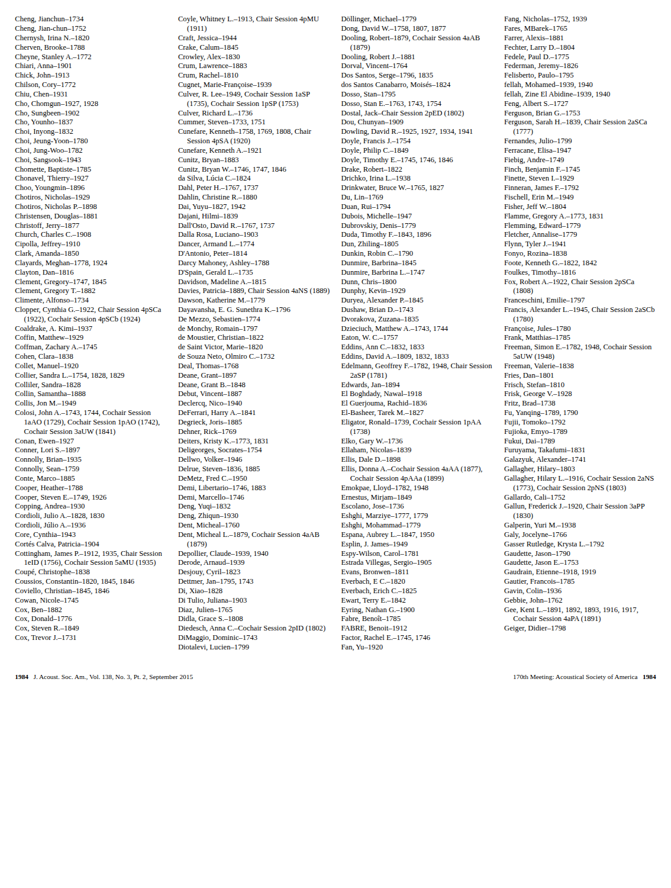Cheng, Jianchun–1734
Cheng, Jian-chun–1752
Chernysh, Irina N.–1820
Cherven, Brooke–1788
Cheyne, Stanley A.–1772
Chiari, Anna–1901
Chick, John–1913
Chilson, Cory–1772
Chiu, Chen–1931
Cho, Chomgun–1927, 1928
Cho, Sungbeen–1902
Cho, Younho–1837
Choi, Inyong–1832
Choi, Jeung-Yoon–1780
Choi, Jung-Woo–1782
Choi, Sangsook–1943
Chomette, Baptiste–1785
Chonavel, Thierry–1927
Choo, Youngmin–1896
Chotiros, Nicholas–1929
Chotiros, Nicholas P.–1898
Christensen, Douglas–1881
Christoff, Jerry–1877
Church, Charles C.–1908
Cipolla, Jeffrey–1910
Clark, Amanda–1850
Clayards, Meghan–1778, 1924
Clayton, Dan–1816
Clement, Gregory–1747, 1845
Clement, Gregory T.–1882
Climente, Alfonso–1734
Clopper, Cynthia G.–1922, Chair Session 4pSCa (1922), Cochair Session 4pSCb (1924)
Coaldrake, A. Kimi–1937
Coffin, Matthew–1929
Coffman, Zachary A.–1745
Cohen, Clara–1838
Collet, Manuel–1920
Collier, Sandra L.–1754, 1828, 1829
Colliler, Sandra–1828
Collin, Samantha–1888
Collis, Jon M.–1949
Colosi, John A.–1743, 1744, Cochair Session 1aAO (1729), Cochair Session 1pAO (1742), Cochair Session 3aUW (1841)
Conan, Ewen–1927
Conner, Lori S.–1897
Connolly, Brian–1935
Connolly, Sean–1759
Conte, Marco–1885
Cooper, Heather–1788
Cooper, Steven E.–1749, 1926
Copping, Andrea–1930
Cordioli, Julio A.–1828, 1830
Cordioli, Júlio A.–1936
Core, Cynthia–1943
Cortés Calva, Patricia–1904
Cottingham, James P.–1912, 1935, Chair Session 1eID (1756), Cochair Session 5aMU (1935)
Coupé, Christophe–1838
Coussios, Constantin–1820, 1845, 1846
Coviello, Christian–1845, 1846
Cowan, Nicole–1745
Cox, Ben–1882
Cox, Donald–1776
Cox, Steven R.–1849
Cox, Trevor J.–1731
Coyle, Whitney L.–1913, Chair Session 4pMU (1911)
Craft, Jessica–1944
Crake, Calum–1845
Crowley, Alex–1830
Crum, Lawrence–1883
Crum, Rachel–1810
Cugnet, Marie-Françoise–1939
Culver, R. Lee–1949, Cochair Session 1aSP (1735), Cochair Session 1pSP (1753)
Culver, Richard L.–1736
Cummer, Steven–1733, 1751
Cunefare, Kenneth–1758, 1769, 1808, Chair Session 4pSA (1920)
Cunefare, Kenneth A.–1921
Cunitz, Bryan–1883
Cunitz, Bryan W.–1746, 1747, 1846
da Silva, Lúcia C.–1824
Dahl, Peter H.–1767, 1737
Dahlin, Christine R.–1880
Dai, Yuyu–1827, 1942
Dajani, Hilmi–1839
Dall'Osto, David R.–1767, 1737
Dalla Rosa, Luciano–1903
Dancer, Armand L.–1774
D'Antonio, Peter–1814
Darcy Mahoney, Ashley–1788
D'Spain, Gerald L.–1735
Davidson, Madeline A.–1815
Davies, Patricia–1889, Chair Session 4aNS (1889)
Dawson, Katherine M.–1779
Dayavansha, E. G. Sunethra K.–1796
De Mezzo, Sebastien–1774
de Monchy, Romain–1797
de Moustier, Christian–1822
de Saint Victor, Marie–1820
de Souza Neto, Olmiro C.–1732
Deal, Thomas–1768
Deane, Grant–1897
Deane, Grant B.–1848
Debut, Vincent–1887
Declercq, Nico–1940
DeFerrari, Harry A.–1841
Degrieck, Joris–1885
Dehner, Rick–1769
Deiters, Kristy K.–1773, 1831
Deligeorges, Socrates–1754
Dellwo, Volker–1946
Delrue, Steven–1836, 1885
DeMetz, Fred C.–1950
Demi, Libertario–1746, 1883
Demi, Marcello–1746
Deng, Yuqi–1832
Deng, Zhiqun–1930
Dent, Micheal–1760
Dent, Micheal L.–1879, Cochair Session 4aAB (1879)
Depollier, Claude–1939, 1940
Derode, Arnaud–1939
Desjouy, Cyril–1823
Dettmer, Jan–1795, 1743
Di, Xiao–1828
Di Tulio, Juliana–1903
Diaz, Julien–1765
Didla, Grace S.–1808
Diedesch, Anna C.–Cochair Session 2pID (1802)
DiMaggio, Dominic–1743
Diotalevi, Lucien–1799
Döllinger, Michael–1779
Dong, David W.–1758, 1807, 1877
Dooling, Robert–1879, Cochair Session 4aAB (1879)
Dooling, Robert J.–1881
Dorval, Vincent–1764
Dos Santos, Serge–1796, 1835
dos Santos Canabarro, Moisés–1824
Dosso, Stan–1795
Dosso, Stan E.–1763, 1743, 1754
Dostal, Jack–Chair Session 2pED (1802)
Dou, Chunyan–1909
Dowling, David R.–1925, 1927, 1934, 1941
Doyle, Francis J.–1754
Doyle, Philip C.–1849
Doyle, Timothy E.–1745, 1746, 1846
Drake, Robert–1822
Drichko, Irina L.–1938
Drinkwater, Bruce W.–1765, 1827
Du, Lin–1769
Duan, Rui–1794
Dubois, Michelle–1947
Dubrovskiy, Denis–1779
Duda, Timothy F.–1843, 1896
Dun, Zhiling–1805
Dunkin, Robin C.–1790
Dunmire, Barbrina–1845
Dunmire, Barbrina L.–1747
Dunn, Chris–1800
Dunphy, Kevin–1929
Duryea, Alexander P.–1845
Dushaw, Brian D.–1743
Dvorakova, Zuzana–1835
Dzieciuch, Matthew A.–1743, 1744
Eaton, W. C.–1757
Eddins, Ann C.–1832, 1833
Eddins, David A.–1809, 1832, 1833
Edelmann, Geoffrey F.–1782, 1948, Chair Session 2aSP (1781)
Edwards, Jan–1894
El Boghdady, Nawal–1918
El Guerjouma, Rachid–1836
El-Basheer, Tarek M.–1827
Eligator, Ronald–1739, Cochair Session 1pAA (1738)
Elko, Gary W.–1736
Ellaham, Nicolas–1839
Ellis, Dale D.–1898
Ellis, Donna A.–Cochair Session 4aAA (1877), Cochair Session 4pAAa (1899)
Emokpae, Lloyd–1782, 1948
Ernestus, Mirjam–1849
Escolano, Jose–1736
Eshghi, Marziye–1777, 1779
Eshghi, Mohammad–1779
Espana, Aubrey L.–1847, 1950
Esplin, J. James–1949
Espy-Wilson, Carol–1781
Estrada Villegas, Sergio–1905
Evans, Bronwen–1811
Everbach, E C.–1820
Everbach, Erich C.–1825
Ewart, Terry E.–1842
Eyring, Nathan G.–1900
Fabre, Benoît–1785
FABRE, Benoit–1912
Factor, Rachel E.–1745, 1746
Fan, Yu–1920
Fang, Nicholas–1752, 1939
Fares, MBarek–1765
Farrer, Alexis–1881
Fechter, Larry D.–1804
Fedele, Paul D.–1775
Federman, Jeremy–1826
Felisberto, Paulo–1795
fellah, Mohamed–1939, 1940
fellah, Zine El Abidine–1939, 1940
Feng, Albert S.–1727
Ferguson, Brian G.–1753
Ferguson, Sarah H.–1839, Chair Session 2aSCa (1777)
Fernandes, Julio–1799
Ferracane, Elisa–1947
Fiebig, Andre–1749
Finch, Benjamin F.–1745
Finette, Steven I.–1929
Finneran, James F.–1792
Fischell, Erin M.–1949
Fisher, Jeff W.–1804
Flamme, Gregory A.–1773, 1831
Flemming, Edward–1779
Fletcher, Annalise–1779
Flynn, Tyler J.–1941
Fonyo, Rozina–1838
Foote, Kenneth G.–1822, 1842
Foulkes, Timothy–1816
Fox, Robert A.–1922, Chair Session 2pSCa (1808)
Franceschini, Emilie–1797
Francis, Alexander L.–1945, Chair Session 2aSCb (1780)
Françoise, Jules–1780
Frank, Matthias–1785
Freeman, Simon E.–1782, 1948, Cochair Session 5aUW (1948)
Freeman, Valerie–1838
Fries, Dan–1801
Frisch, Stefan–1810
Frisk, George V.–1928
Fritz, Brad–1738
Fu, Yanqing–1789, 1790
Fujii, Tomoko–1792
Fujioka, Emyo–1789
Fukui, Dai–1789
Furuyama, Takafumi–1831
Galazyuk, Alexander–1741
Gallagher, Hilary–1803
Gallagher, Hilary L.–1916, Cochair Session 2aNS (1773), Cochair Session 2pNS (1803)
Gallardo, Cali–1752
Gallun, Frederick J.–1920, Chair Session 3aPP (1830)
Galperin, Yuri M.–1938
Galy, Jocelyne–1766
Gasser Rutledge, Krysta L.–1792
Gaudette, Jason–1790
Gaudette, Jason E.–1753
Gaudrain, Etienne–1918, 1919
Gautier, Francois–1785
Gavin, Colin–1936
Gebbie, John–1762
Gee, Kent L.–1891, 1892, 1893, 1916, 1917, Cochair Session 4aPA (1891)
Geiger, Didier–1798
1984 J. Acoust. Soc. Am., Vol. 138, No. 3, Pt. 2, September 2015
170th Meeting: Acoustical Society of America 1984